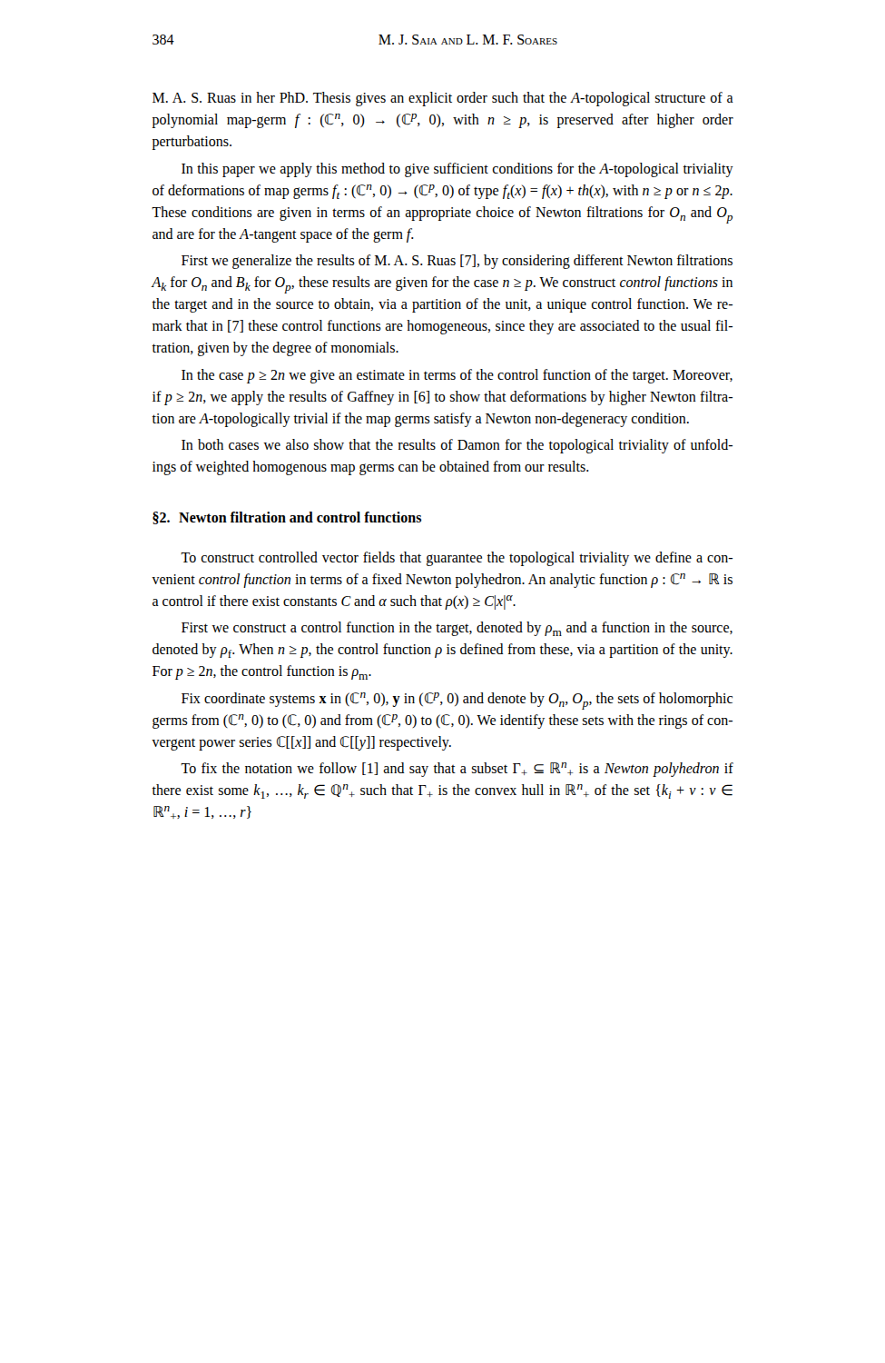384 M. J. Saia and L. M. F. Soares
M. A. S. Ruas in her PhD. Thesis gives an explicit order such that the A-topological structure of a polynomial map-germ f : (ℂn, 0) → (ℂp, 0), with n ≥ p, is preserved after higher order perturbations.
In this paper we apply this method to give sufficient conditions for the A-topological triviality of deformations of map germs ft : (ℂn, 0) → (ℂp, 0) of type ft(x) = f(x) + th(x), with n ≥ p or n ≤ 2p. These conditions are given in terms of an appropriate choice of Newton filtrations for On and Op and are for the A-tangent space of the germ f.
First we generalize the results of M. A. S. Ruas [7], by considering different Newton filtrations Ak for On and Bk for Op, these results are given for the case n ≥ p. We construct control functions in the target and in the source to obtain, via a partition of the unit, a unique control function. We remark that in [7] these control functions are homogeneous, since they are associated to the usual filtration, given by the degree of monomials.
In the case p ≥ 2n we give an estimate in terms of the control function of the target. Moreover, if p ≥ 2n, we apply the results of Gaffney in [6] to show that deformations by higher Newton filtration are A-topologically trivial if the map germs satisfy a Newton non-degeneracy condition.
In both cases we also show that the results of Damon for the topological triviality of unfoldings of weighted homogenous map germs can be obtained from our results.
§2. Newton filtration and control functions
To construct controlled vector fields that guarantee the topological triviality we define a convenient control function in terms of a fixed Newton polyhedron. An analytic function ρ : ℂn → ℝ is a control if there exist constants C and α such that ρ(x) ≥ C|x|α.
First we construct a control function in the target, denoted by ρm and a function in the source, denoted by ρf. When n ≥ p, the control function ρ is defined from these, via a partition of the unity. For p ≥ 2n, the control function is ρm.
Fix coordinate systems x in (ℂn, 0), y in (ℂp, 0) and denote by On, Op, the sets of holomorphic germs from (ℂn, 0) to (ℂ, 0) and from (ℂp, 0) to (ℂ, 0). We identify these sets with the rings of convergent power series ℂ[[x]] and ℂ[[y]] respectively.
To fix the notation we follow [1] and say that a subset Γ+ ⊆ ℝn+ is a Newton polyhedron if there exist some k1, …, kr ∈ ℚn+ such that Γ+ is the convex hull in ℝn+ of the set {ki + v : v ∈ ℝn+, i = 1, …, r}